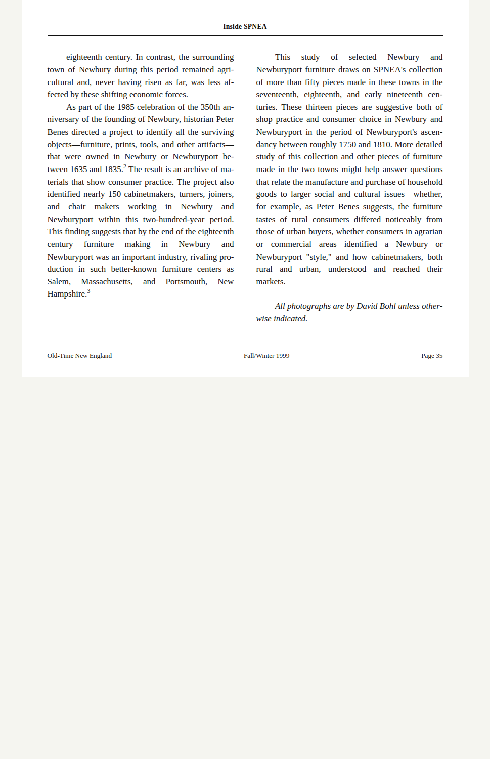Inside SPNEA
eighteenth century. In contrast, the surrounding town of Newbury during this period remained agricultural and, never having risen as far, was less affected by these shifting economic forces.
As part of the 1985 celebration of the 350th anniversary of the founding of Newbury, historian Peter Benes directed a project to identify all the surviving objects—furniture, prints, tools, and other artifacts—that were owned in Newbury or Newburyport between 1635 and 1835.2 The result is an archive of materials that show consumer practice. The project also identified nearly 150 cabinetmakers, turners, joiners, and chair makers working in Newbury and Newburyport within this two-hundred-year period. This finding suggests that by the end of the eighteenth century furniture making in Newbury and Newburyport was an important industry, rivaling production in such better-known furniture centers as Salem, Massachusetts, and Portsmouth, New Hampshire.3
This study of selected Newbury and Newburyport furniture draws on SPNEA's collection of more than fifty pieces made in these towns in the seventeenth, eighteenth, and early nineteenth centuries. These thirteen pieces are suggestive both of shop practice and consumer choice in Newbury and Newburyport in the period of Newburyport's ascendancy between roughly 1750 and 1810. More detailed study of this collection and other pieces of furniture made in the two towns might help answer questions that relate the manufacture and purchase of household goods to larger social and cultural issues—whether, for example, as Peter Benes suggests, the furniture tastes of rural consumers differed noticeably from those of urban buyers, whether consumers in agrarian or commercial areas identified a Newbury or Newburyport "style," and how cabinetmakers, both rural and urban, understood and reached their markets.
All photographs are by David Bohl unless otherwise indicated.
Old-Time New England Fall/Winter 1999 Page 35